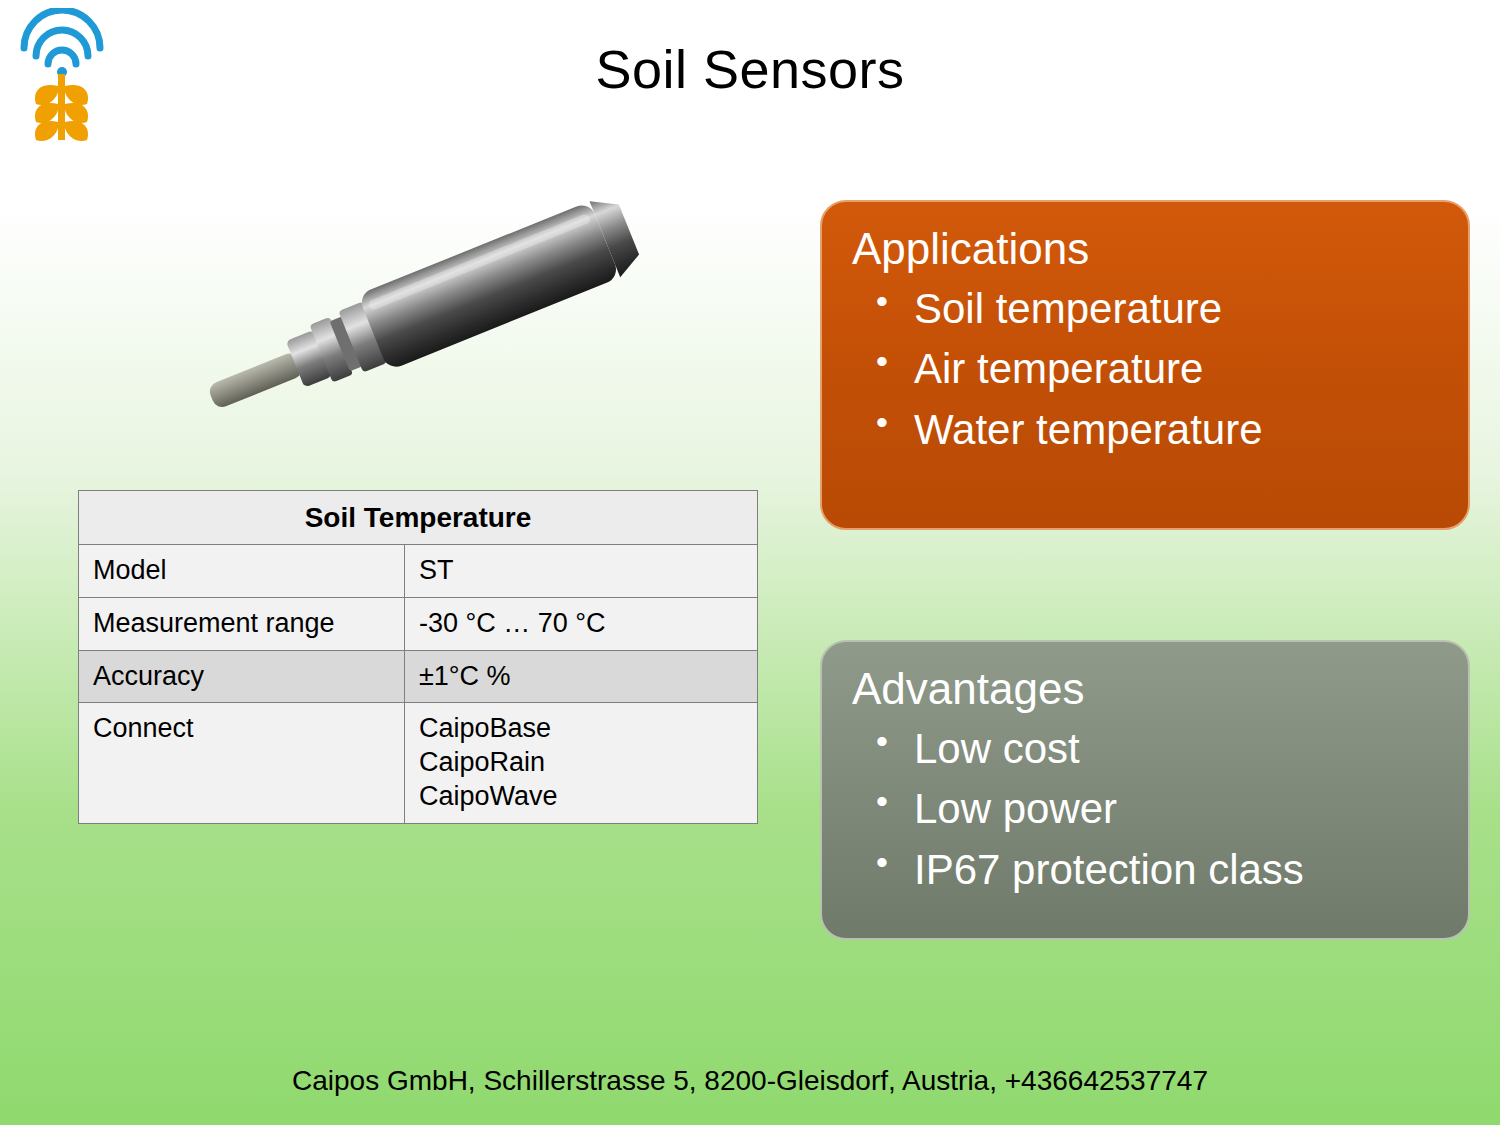Soil Sensors
| Soil Temperature |
| --- |
| Model | ST |
| Measurement range | -30 °C … 70 °C |
| Accuracy | ±1°C % |
| Connect | CaipoBase CaipoRain CaipoWave |
Applications
Soil temperature
Air temperature
Water temperature
Advantages
Low cost
Low power
IP67 protection class
Caipos GmbH, Schillerstrasse 5, 8200-Gleisdorf, Austria, +436642537747